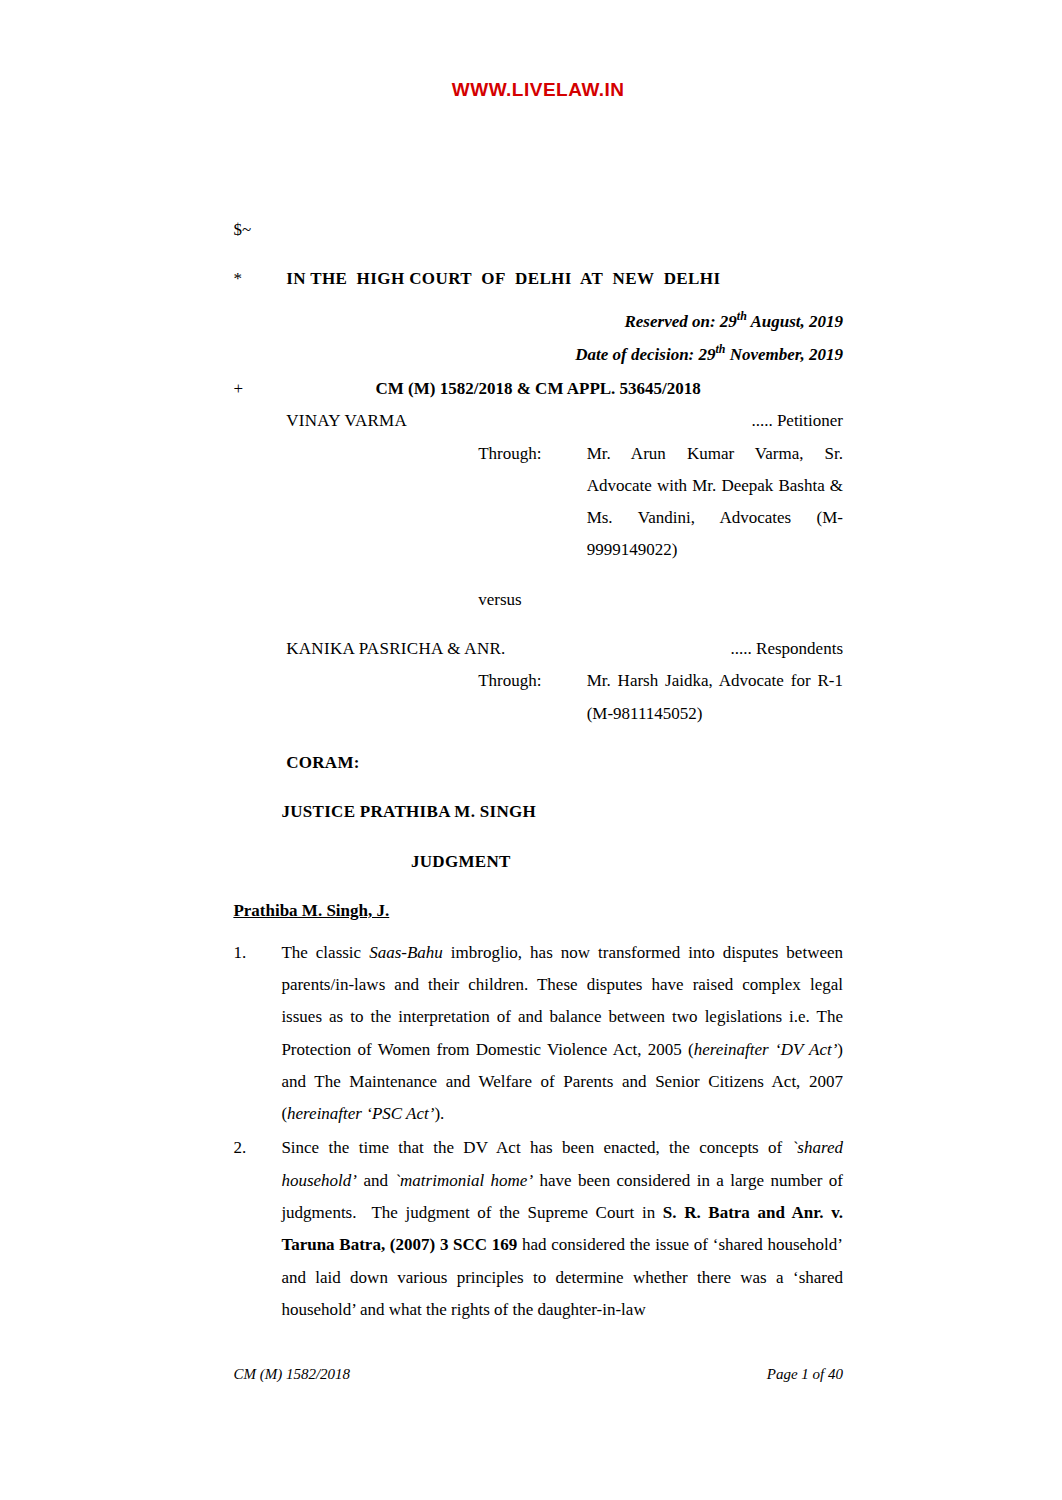WWW.LIVELAW.IN
$~
*
IN THE HIGH COURT OF DELHI AT NEW DELHI
Reserved on: 29th August, 2019
Date of decision: 29th November, 2019
+
CM (M) 1582/2018 & CM APPL. 53645/2018
VINAY VARMA ..... Petitioner
Through:
Mr. Arun Kumar Varma, Sr. Advocate with Mr. Deepak Bashta & Ms. Vandini, Advocates (M-9999149022)
versus
KANIKA PASRICHA & ANR. ..... Respondents
Through:
Mr. Harsh Jaidka, Advocate for R-1 (M-9811145052)
CORAM:
JUSTICE PRATHIBA M. SINGH
JUDGMENT
Prathiba M. Singh, J.
1.
The classic Saas-Bahu imbroglio, has now transformed into disputes between parents/in-laws and their children. These disputes have raised complex legal issues as to the interpretation of and balance between two legislations i.e. The Protection of Women from Domestic Violence Act, 2005 (hereinafter ‘DV Act’) and The Maintenance and Welfare of Parents and Senior Citizens Act, 2007 (hereinafter ‘PSC Act’).
2.
Since the time that the DV Act has been enacted, the concepts of `shared household’ and `matrimonial home’ have been considered in a large number of judgments. The judgment of the Supreme Court in S. R. Batra and Anr. v. Taruna Batra, (2007) 3 SCC 169 had considered the issue of ‘shared household’ and laid down various principles to determine whether there was a ‘shared household’ and what the rights of the daughter-in-law
CM (M) 1582/2018 Page 1 of 40